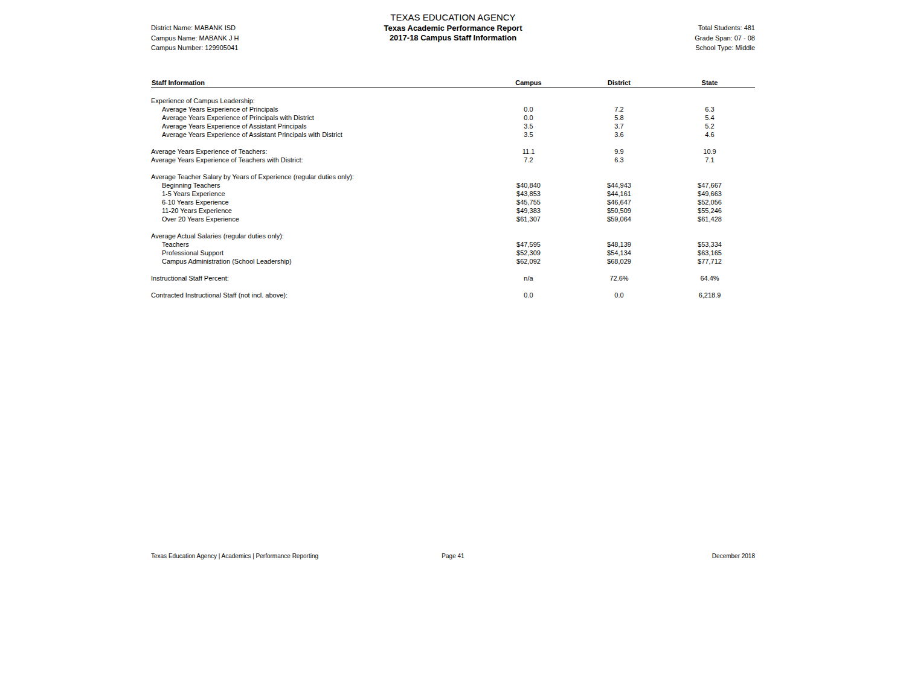TEXAS EDUCATION AGENCY
Texas Academic Performance Report
2017-18 Campus Staff Information
District Name: MABANK ISD
Campus Name: MABANK J H
Campus Number: 129905041
Total Students: 481
Grade Span: 07 - 08
School Type: Middle
| Staff Information | Campus | District | State |
| --- | --- | --- | --- |
| Experience of Campus Leadership: | | | |
| Average Years Experience of Principals | 0.0 | 7.2 | 6.3 |
| Average Years Experience of Principals with District | 0.0 | 5.8 | 5.4 |
| Average Years Experience of Assistant Principals | 3.5 | 3.7 | 5.2 |
| Average Years Experience of Assistant Principals with District | 3.5 | 3.6 | 4.6 |
| Average Years Experience of Teachers: | 11.1 | 9.9 | 10.9 |
| Average Years Experience of Teachers with District: | 7.2 | 6.3 | 7.1 |
| Average Teacher Salary by Years of Experience (regular duties only): | | | |
| Beginning Teachers | $40,840 | $44,943 | $47,667 |
| 1-5 Years Experience | $43,853 | $44,161 | $49,663 |
| 6-10 Years Experience | $45,755 | $46,647 | $52,056 |
| 11-20 Years Experience | $49,383 | $50,509 | $55,246 |
| Over 20 Years Experience | $61,307 | $59,064 | $61,428 |
| Average Actual Salaries (regular duties only): | | | |
| Teachers | $47,595 | $48,139 | $53,334 |
| Professional Support | $52,309 | $54,134 | $63,165 |
| Campus Administration (School Leadership) | $62,092 | $68,029 | $77,712 |
| Instructional Staff Percent: | n/a | 72.6% | 64.4% |
| Contracted Instructional Staff (not incl. above): | 0.0 | 0.0 | 6,218.9 |
Texas Education Agency | Academics | Performance Reporting
Page 41
December 2018